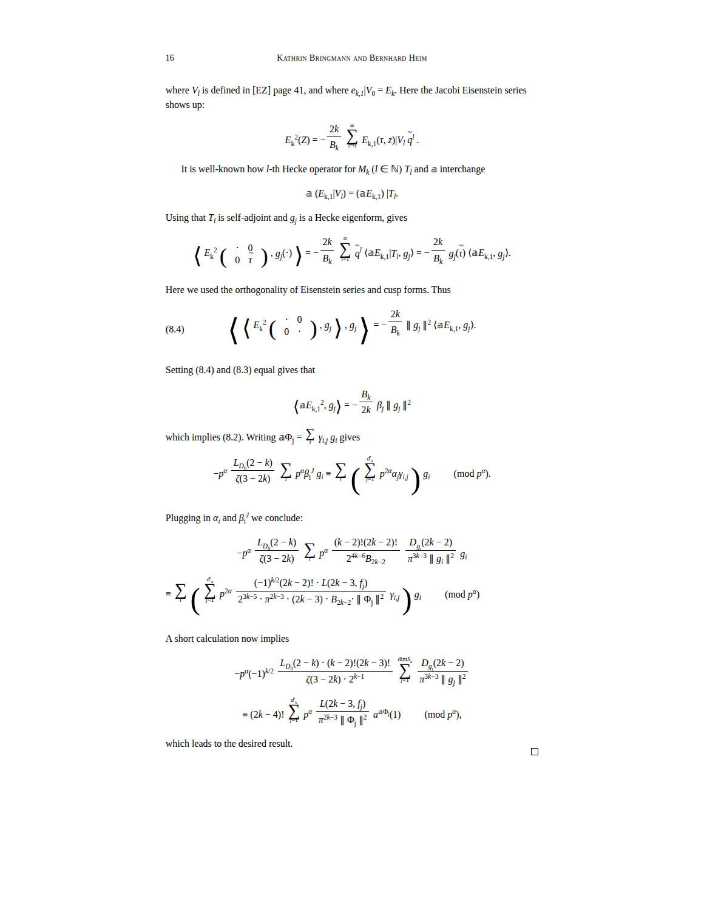16 Kathrin Bringmann and Bernhard Heim
where Vl is defined in [EZ] page 41, and where ek,1|V0 = Ek. Here the Jacobi Eisenstein series shows up:
Ek2(Z) = −2k Bk ∞∑l=0 Ek,1(τ, z)|Vl ~ql .
It is well-known how l-th Hecke operator for Mk (l ∈ ℕ) Tl and 𝕒 interchange
𝕒 (Ek,1|Vl) = (𝕒Ek,1) |Tl.
Using that Tl is self-adjoint and gj is a Hecke eigenform, gives
⟨ Ek2 (
| · | 0 |
| 0 | ~ τ |
) , gj(·) ⟩ = −2k Bk ∞∑l=1 ~ql ⟨𝕒Ek,1|Tl, gj⟩ = −2k Bk gj(~τ) ⟨𝕒Ek,1, gj⟩.
Here we used the orthogonality of Eisenstein series and cusp forms. Thus
(8.4)
⟨ ⟨ Ek2 (
| · | 0 |
| 0 | · |
) , gj ⟩ , gj ⟩ = −2k Bk ∥ gj ∥2 ⟨𝕒Ek,1, gj⟩.
Setting (8.4) and (8.3) equal gives that
⟨𝕒Ek,12, gj⟩ = −Bk 2k βj ∥ gj ∥2
which implies (8.2). Writing 𝕒Φj = ∑i γi,j gi gives
−pα LD0(2 − k) ζ(3 − 2k) ∑i pαβiJ gi ≡ ∑i ( d′k∑j=1 p2ααj γi,j ) gi (mod pα).
Plugging in αi and βiJ we conclude:
−pα LD0(2 − k) ζ(3 − 2k) ∑i pα (k − 2)!(2k − 2)!24k−6B2k−2 Dgi(2k − 2) π3k−3 ∥ gi ∥2 gi
≡ ∑i ( d′k∑j=1 p2α (−1)k/2(2k − 2)! · L(2k − 3, fj) 23k−5 · π2k−3 · (2k − 3) · B2k−2· ∥ Φj ∥2 γi,j ) gi (mod pα)
A short calculation now implies
−pα(−1)k/2 LD0(2 − k) · (k − 2)!(2k − 3)!ζ(3 − 2k) · 2k−1 dimSk∑j=1 Dgj(2k − 2) π3k−3 ∥ gj ∥2
≡ (2k − 4)! d′k∑j=1 pα L(2k − 3, fj) π2k−3 ∥ Φj ∥2 a𝕒Φj(1) (mod pα),
which leads to the desired result.